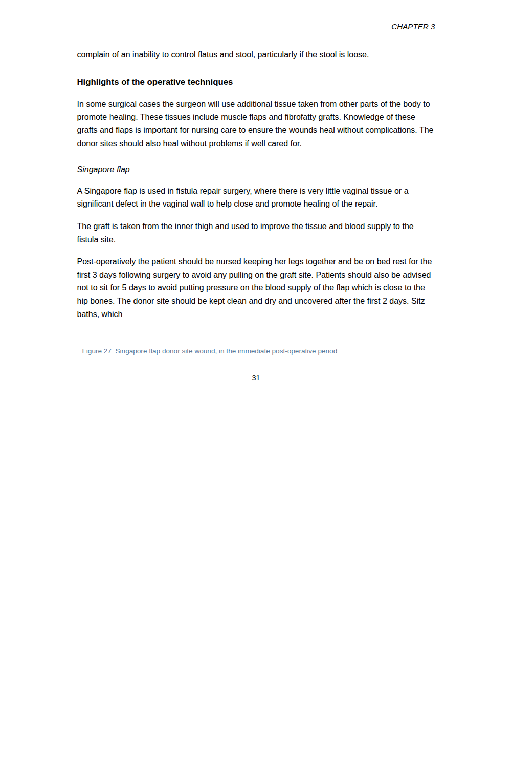CHAPTER 3
complain of an inability to control flatus and stool, particularly if the stool is loose.
Highlights of the operative techniques
In some surgical cases the surgeon will use additional tissue taken from other parts of the body to promote healing. These tissues include muscle flaps and fibrofatty grafts. Knowledge of these grafts and flaps is important for nursing care to ensure the wounds heal without complications. The donor sites should also heal without problems if well cared for.
Singapore flap
A Singapore flap is used in fistula repair surgery, where there is very little vaginal tissue or a significant defect in the vaginal wall to help close and promote healing of the repair.
The graft is taken from the inner thigh and used to improve the tissue and blood supply to the fistula site.
Post-operatively the patient should be nursed keeping her legs together and be on bed rest for the first 3 days following surgery to avoid any pulling on the graft site. Patients should also be advised not to sit for 5 days to avoid putting pressure on the blood supply of the flap which is close to the hip bones. The donor site should be kept clean and dry and uncovered after the first 2 days. Sitz baths, which
Figure 27 Singapore flap donor site wound, in the immediate post-operative period
31